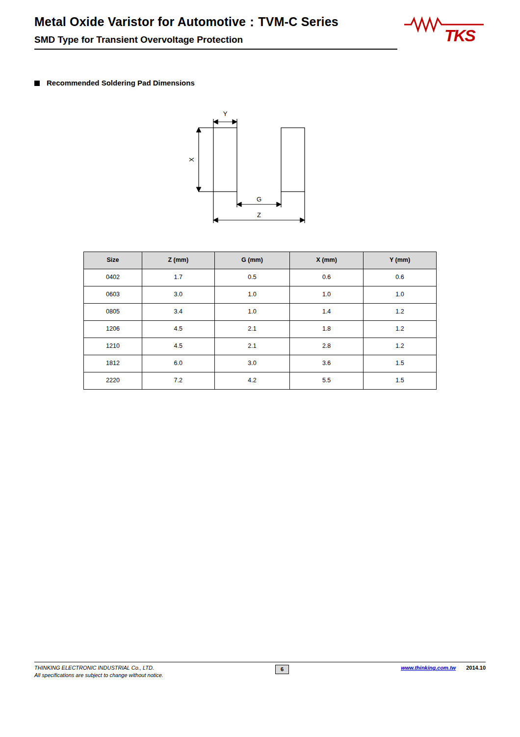TKS
Metal Oxide Varistor for Automotive：TVM-C Series
SMD Type for Transient Overvoltage Protection
Recommended Soldering Pad Dimensions
Y X G Z
| Size | Z (mm) | G (mm) | X (mm) | Y (mm) |
| --- | --- | --- | --- | --- |
| 0402 | 1.7 | 0.5 | 0.6 | 0.6 |
| 0603 | 3.0 | 1.0 | 1.0 | 1.0 |
| 0805 | 3.4 | 1.0 | 1.4 | 1.2 |
| 1206 | 4.5 | 2.1 | 1.8 | 1.2 |
| 1210 | 4.5 | 2.1 | 2.8 | 1.2 |
| 1812 | 6.0 | 3.0 | 3.6 | 1.5 |
| 2220 | 7.2 | 4.2 | 5.5 | 1.5 |
THINKING ELECTRONIC INDUSTRIAL Co., LTD.
All specifications are subject to change without notice.
6
www.thinking.com.tw 2014.10